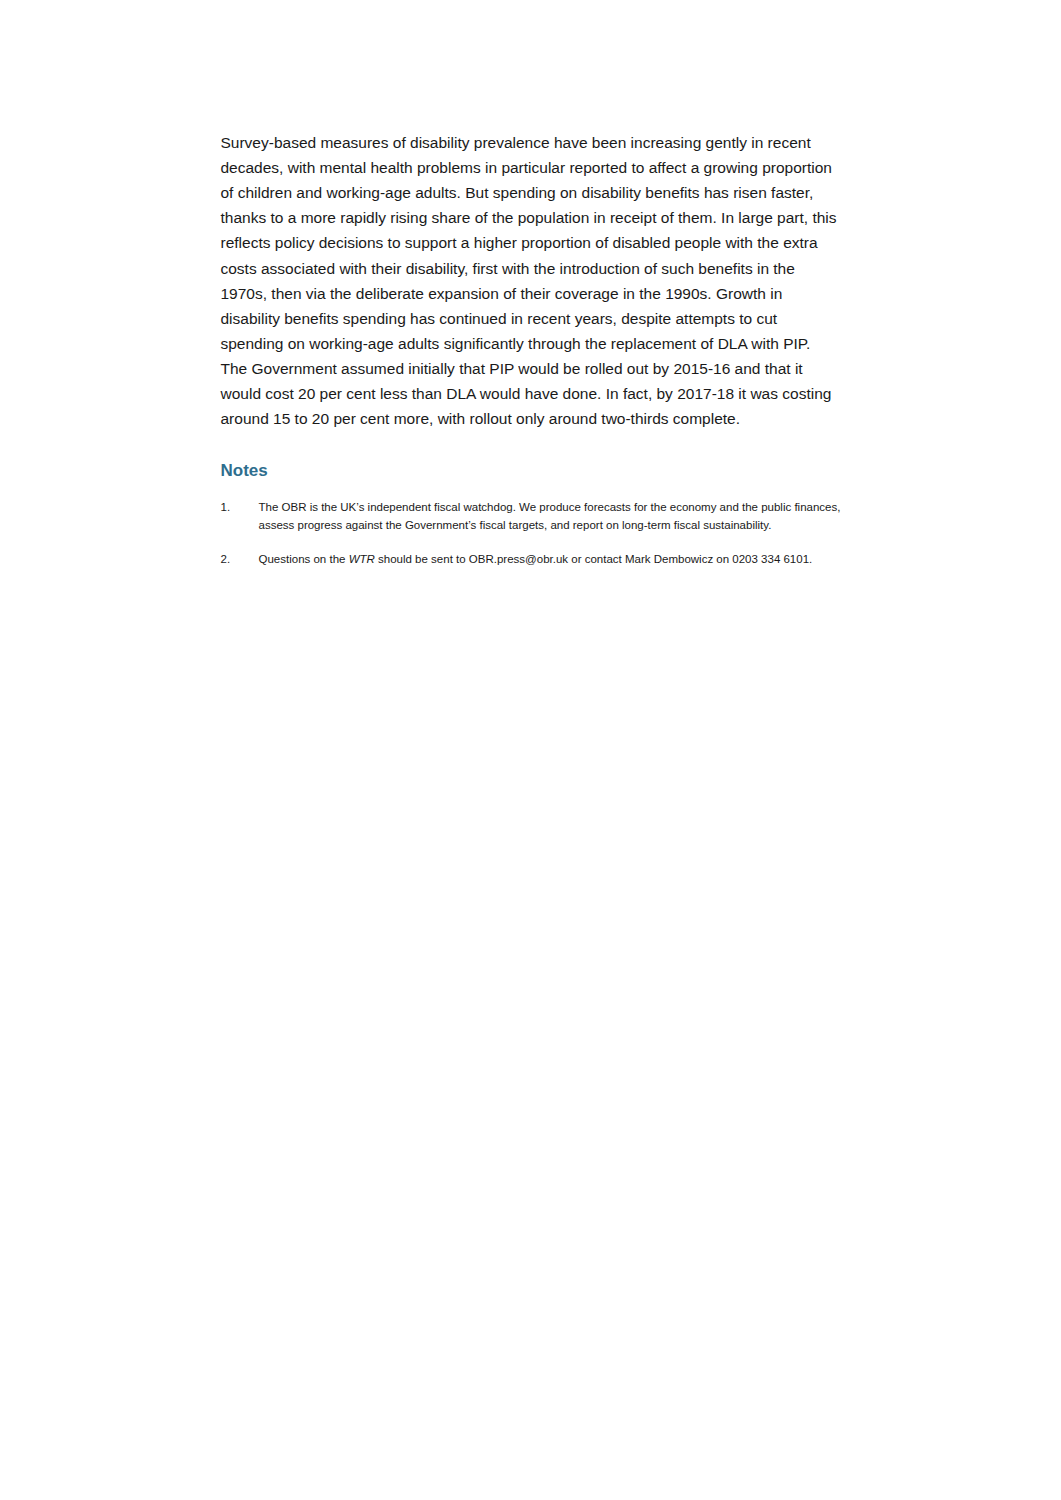Survey-based measures of disability prevalence have been increasing gently in recent decades, with mental health problems in particular reported to affect a growing proportion of children and working-age adults. But spending on disability benefits has risen faster, thanks to a more rapidly rising share of the population in receipt of them. In large part, this reflects policy decisions to support a higher proportion of disabled people with the extra costs associated with their disability, first with the introduction of such benefits in the 1970s, then via the deliberate expansion of their coverage in the 1990s. Growth in disability benefits spending has continued in recent years, despite attempts to cut spending on working-age adults significantly through the replacement of DLA with PIP. The Government assumed initially that PIP would be rolled out by 2015-16 and that it would cost 20 per cent less than DLA would have done. In fact, by 2017-18 it was costing around 15 to 20 per cent more, with rollout only around two-thirds complete.
Notes
The OBR is the UK’s independent fiscal watchdog. We produce forecasts for the economy and the public finances, assess progress against the Government’s fiscal targets, and report on long-term fiscal sustainability.
Questions on the WTR should be sent to OBR.press@obr.uk or contact Mark Dembowicz on 0203 334 6101.